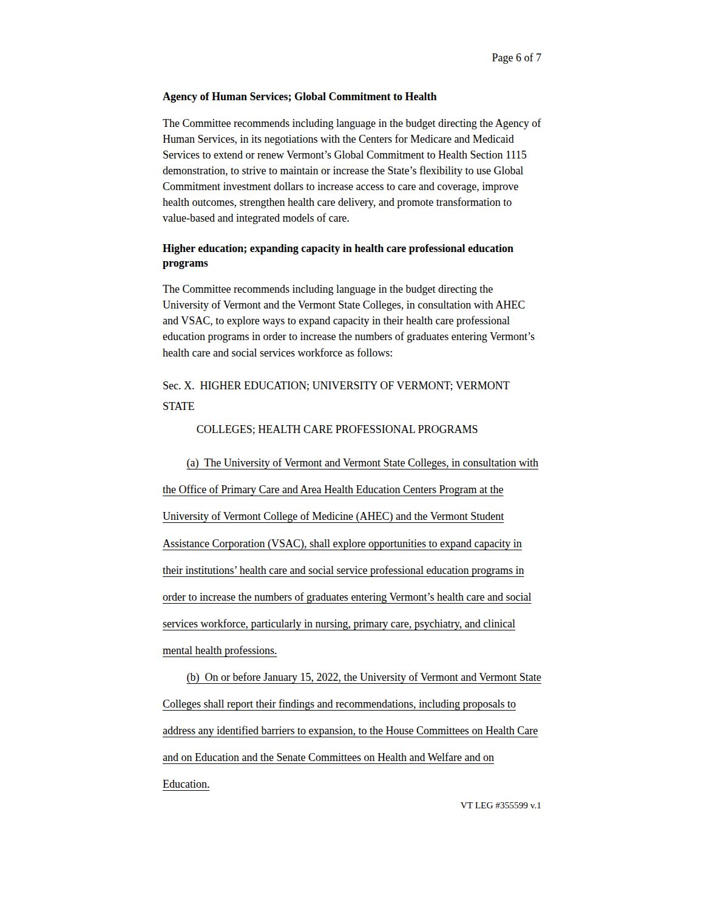Page 6 of 7
Agency of Human Services; Global Commitment to Health
The Committee recommends including language in the budget directing the Agency of Human Services, in its negotiations with the Centers for Medicare and Medicaid Services to extend or renew Vermont’s Global Commitment to Health Section 1115 demonstration, to strive to maintain or increase the State’s flexibility to use Global Commitment investment dollars to increase access to care and coverage, improve health outcomes, strengthen health care delivery, and promote transformation to value-based and integrated models of care.
Higher education; expanding capacity in health care professional education programs
The Committee recommends including language in the budget directing the University of Vermont and the Vermont State Colleges, in consultation with AHEC and VSAC, to explore ways to expand capacity in their health care professional education programs in order to increase the numbers of graduates entering Vermont’s health care and social services workforce as follows:
Sec. X. HIGHER EDUCATION; UNIVERSITY OF VERMONT; VERMONT STATE
COLLEGES; HEALTH CARE PROFESSIONAL PROGRAMS
(a) The University of Vermont and Vermont State Colleges, in consultation with the Office of Primary Care and Area Health Education Centers Program at the University of Vermont College of Medicine (AHEC) and the Vermont Student Assistance Corporation (VSAC), shall explore opportunities to expand capacity in their institutions’ health care and social service professional education programs in order to increase the numbers of graduates entering Vermont’s health care and social services workforce, particularly in nursing, primary care, psychiatry, and clinical mental health professions.
(b) On or before January 15, 2022, the University of Vermont and Vermont State Colleges shall report their findings and recommendations, including proposals to address any identified barriers to expansion, to the House Committees on Health Care and on Education and the Senate Committees on Health and Welfare and on Education.
VT LEG #355599 v.1